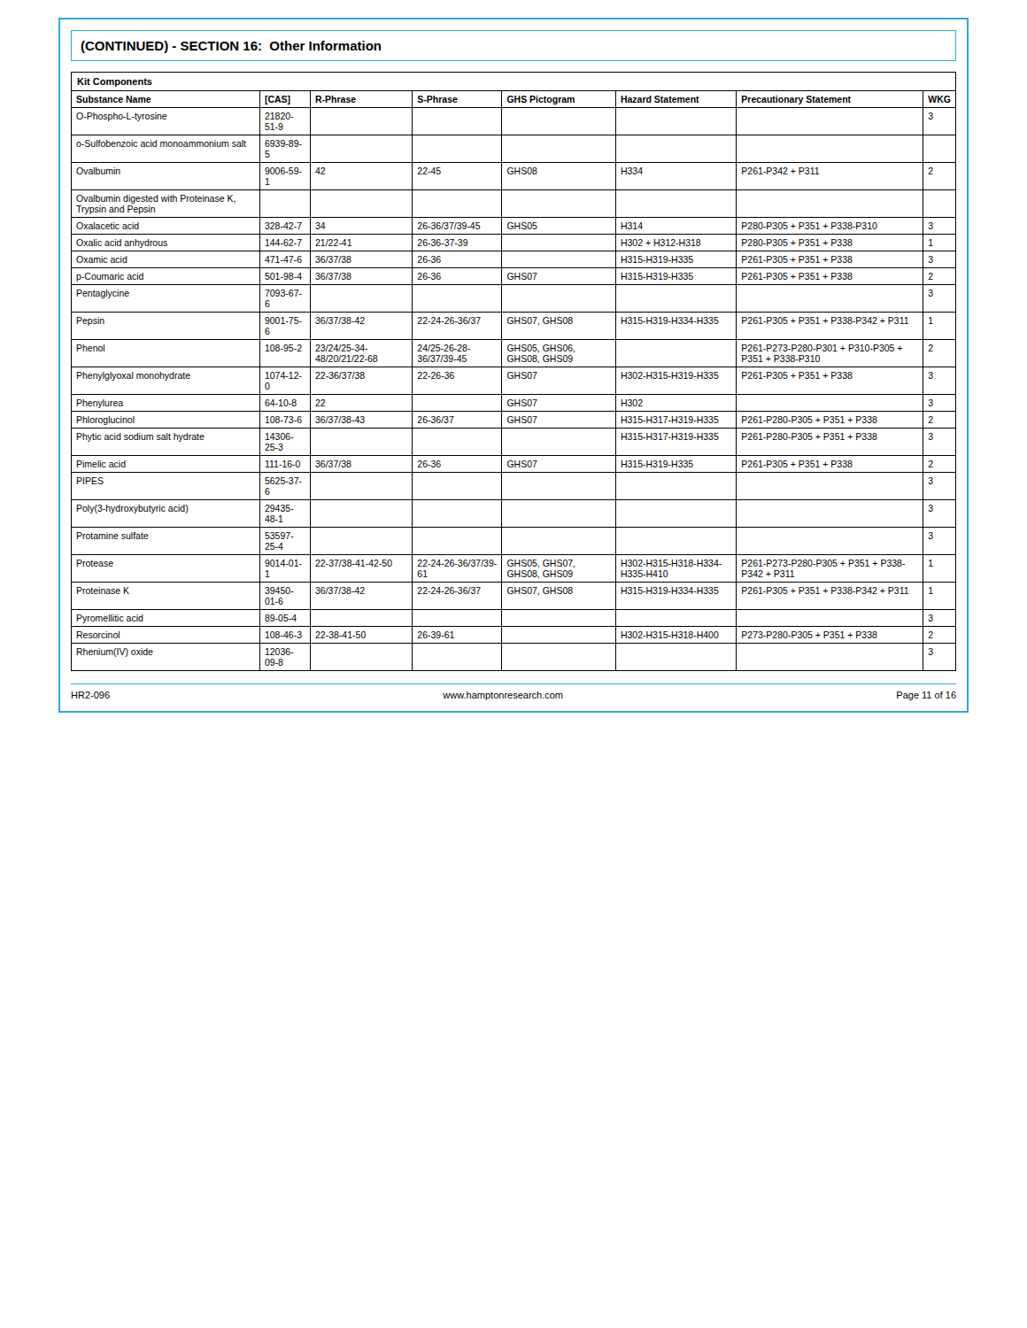(CONTINUED) - SECTION 16: Other Information
Kit Components
| Substance Name | [CAS] | R-Phrase | S-Phrase | GHS Pictogram | Hazard Statement | Precautionary Statement | WKG |
| --- | --- | --- | --- | --- | --- | --- | --- |
| O-Phospho-L-tyrosine | 21820-51-9 | | | | | | 3 |
| o-Sulfobenzoic acid monoammonium salt | 6939-89-5 | | | | | | |
| Ovalbumin | 9006-59-1 | 42 | 22-45 | GHS08 | H334 | P261-P342 + P311 | 2 |
| Ovalbumin digested with Proteinase K, Trypsin and Pepsin | | | | | | | |
| Oxalacetic acid | 328-42-7 | 34 | 26-36/37/39-45 | GHS05 | H314 | P280-P305 + P351 + P338-P310 | 3 |
| Oxalic acid anhydrous | 144-62-7 | 21/22-41 | 26-36-37-39 | | H302 + H312-H318 | P280-P305 + P351 + P338 | 1 |
| Oxamic acid | 471-47-6 | 36/37/38 | 26-36 | | H315-H319-H335 | P261-P305 + P351 + P338 | 3 |
| p-Coumaric acid | 501-98-4 | 36/37/38 | 26-36 | GHS07 | H315-H319-H335 | P261-P305 + P351 + P338 | 2 |
| Pentaglycine | 7093-67-6 | | | | | | 3 |
| Pepsin | 9001-75-6 | 36/37/38-42 | 22-24-26-36/37 | GHS07, GHS08 | H315-H319-H334-H335 | P261-P305 + P351 + P338-P342 + P311 | 1 |
| Phenol | 108-95-2 | 23/24/25-34-48/20/21/22-68 | 24/25-26-28-36/37/39-45 | GHS05, GHS06, GHS08, GHS09 | | P261-P273-P280-P301 + P310-P305 + P351 + P338-P310 | 2 |
| Phenylglyoxal monohydrate | 1074-12-0 | 22-36/37/38 | 22-26-36 | GHS07 | H302-H315-H319-H335 | P261-P305 + P351 + P338 | 3 |
| Phenylurea | 64-10-8 | 22 | | GHS07 | H302 | | 3 |
| Phloroglucinol | 108-73-6 | 36/37/38-43 | 26-36/37 | GHS07 | H315-H317-H319-H335 | P261-P280-P305 + P351 + P338 | 2 |
| Phytic acid sodium salt hydrate | 14306-25-3 | | | | H315-H317-H319-H335 | P261-P280-P305 + P351 + P338 | 3 |
| Pimelic acid | 111-16-0 | 36/37/38 | 26-36 | GHS07 | H315-H319-H335 | P261-P305 + P351 + P338 | 2 |
| PIPES | 5625-37-6 | | | | | | 3 |
| Poly(3-hydroxybutyric acid) | 29435-48-1 | | | | | | 3 |
| Protamine sulfate | 53597-25-4 | | | | | | 3 |
| Protease | 9014-01-1 | 22-37/38-41-42-50 | 22-24-26-36/37/39-61 | GHS05, GHS07, GHS08, GHS09 | H302-H315-H318-H334-H335-H410 | P261-P273-P280-P305 + P351 + P338-P342 + P311 | 1 |
| Proteinase K | 39450-01-6 | 36/37/38-42 | 22-24-26-36/37 | GHS07, GHS08 | H315-H319-H334-H335 | P261-P305 + P351 + P338-P342 + P311 | 1 |
| Pyromellitic acid | 89-05-4 | | | | | | 3 |
| Resorcinol | 108-46-3 | 22-38-41-50 | 26-39-61 | | H302-H315-H318-H400 | P273-P280-P305 + P351 + P338 | 2 |
| Rhenium(IV) oxide | 12036-09-8 | | | | | | 3 |
HR2-096
www.hamptonresearch.com
Page 11 of 16